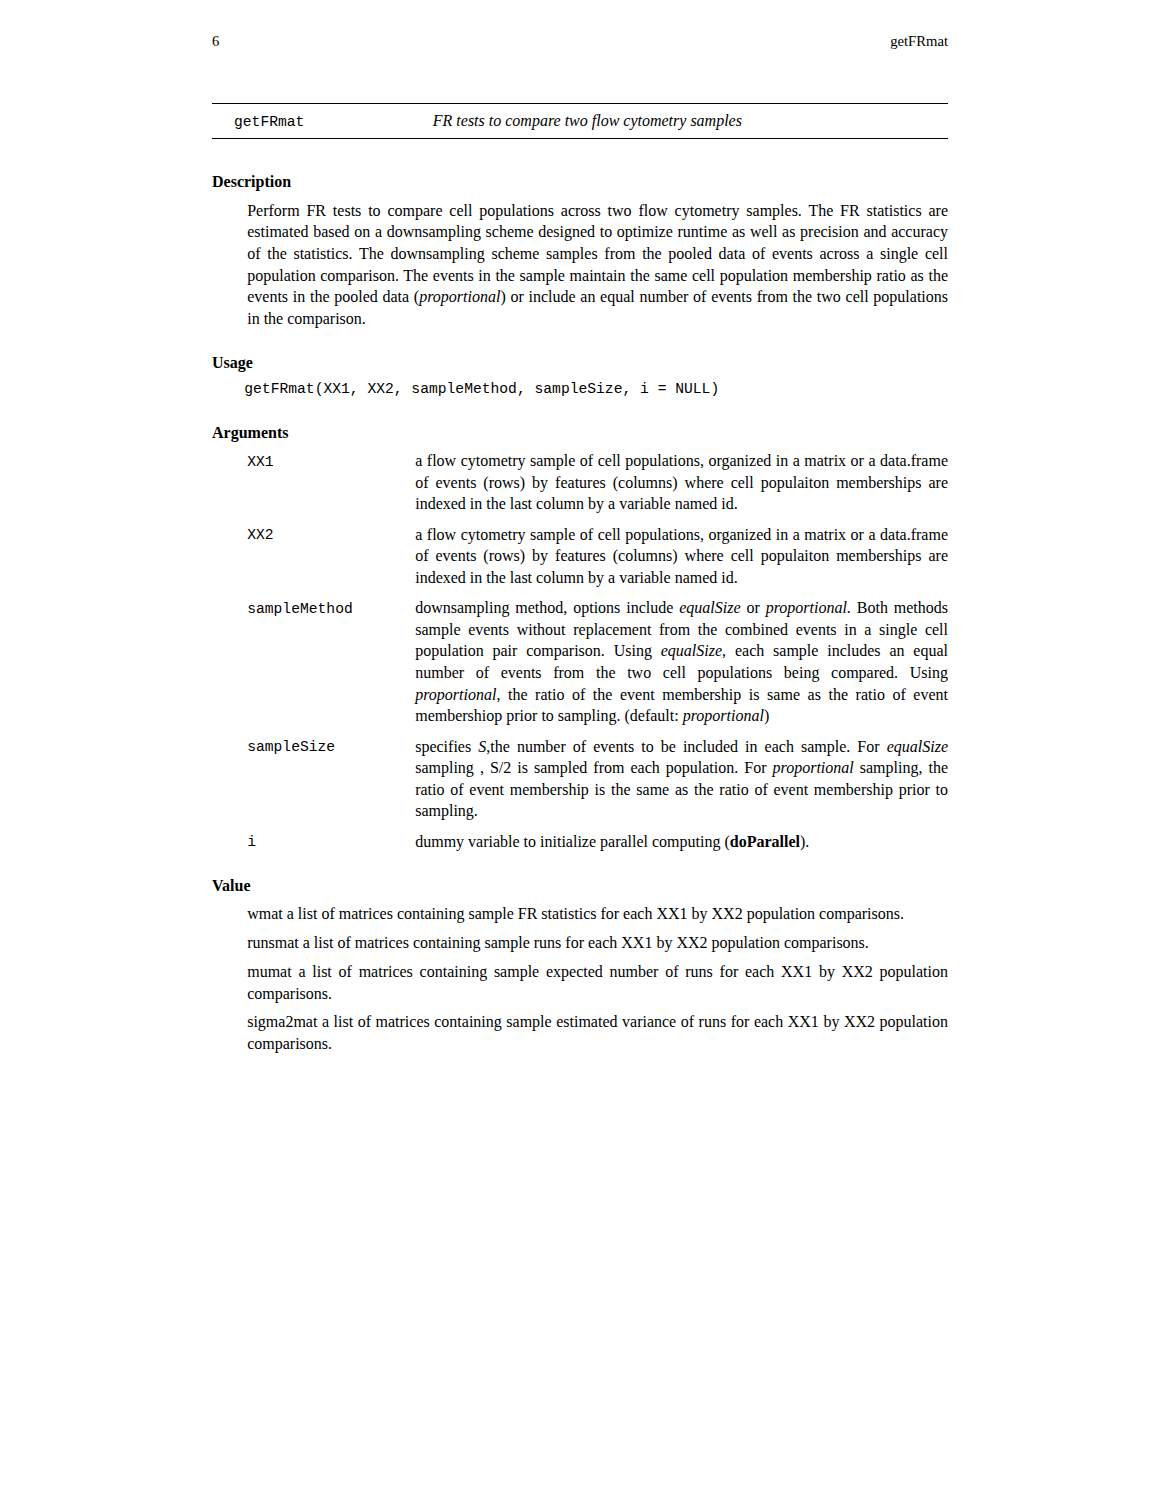6 getFRmat
getFRmat
FR tests to compare two flow cytometry samples
Description
Perform FR tests to compare cell populations across two flow cytometry samples. The FR statistics are estimated based on a downsampling scheme designed to optimize runtime as well as precision and accuracy of the statistics. The downsampling scheme samples from the pooled data of events across a single cell population comparison. The events in the sample maintain the same cell population membership ratio as the events in the pooled data (proportional) or include an equal number of events from the two cell populations in the comparison.
Usage
getFRmat(XX1, XX2, sampleMethod, sampleSize, i = NULL)
Arguments
XX1
a flow cytometry sample of cell populations, organized in a matrix or a data.frame of events (rows) by features (columns) where cell populaiton memberships are indexed in the last column by a variable named id.
XX2
a flow cytometry sample of cell populations, organized in a matrix or a data.frame of events (rows) by features (columns) where cell populaiton memberships are indexed in the last column by a variable named id.
sampleMethod
downsampling method, options include equalSize or proportional. Both methods sample events without replacement from the combined events in a single cell population pair comparison. Using equalSize, each sample includes an equal number of events from the two cell populations being compared. Using proportional, the ratio of the event membership is same as the ratio of event membershiop prior to sampling. (default: proportional)
sampleSize
specifies S,the number of events to be included in each sample. For equalSize sampling , S/2 is sampled from each population. For proportional sampling, the ratio of event membership is the same as the ratio of event membership prior to sampling.
i
dummy variable to initialize parallel computing (doParallel).
Value
wmat a list of matrices containing sample FR statistics for each XX1 by XX2 population comparisons.
runsmat a list of matrices containing sample runs for each XX1 by XX2 population comparisons.
mumat a list of matrices containing sample expected number of runs for each XX1 by XX2 population comparisons.
sigma2mat a list of matrices containing sample estimated variance of runs for each XX1 by XX2 population comparisons.